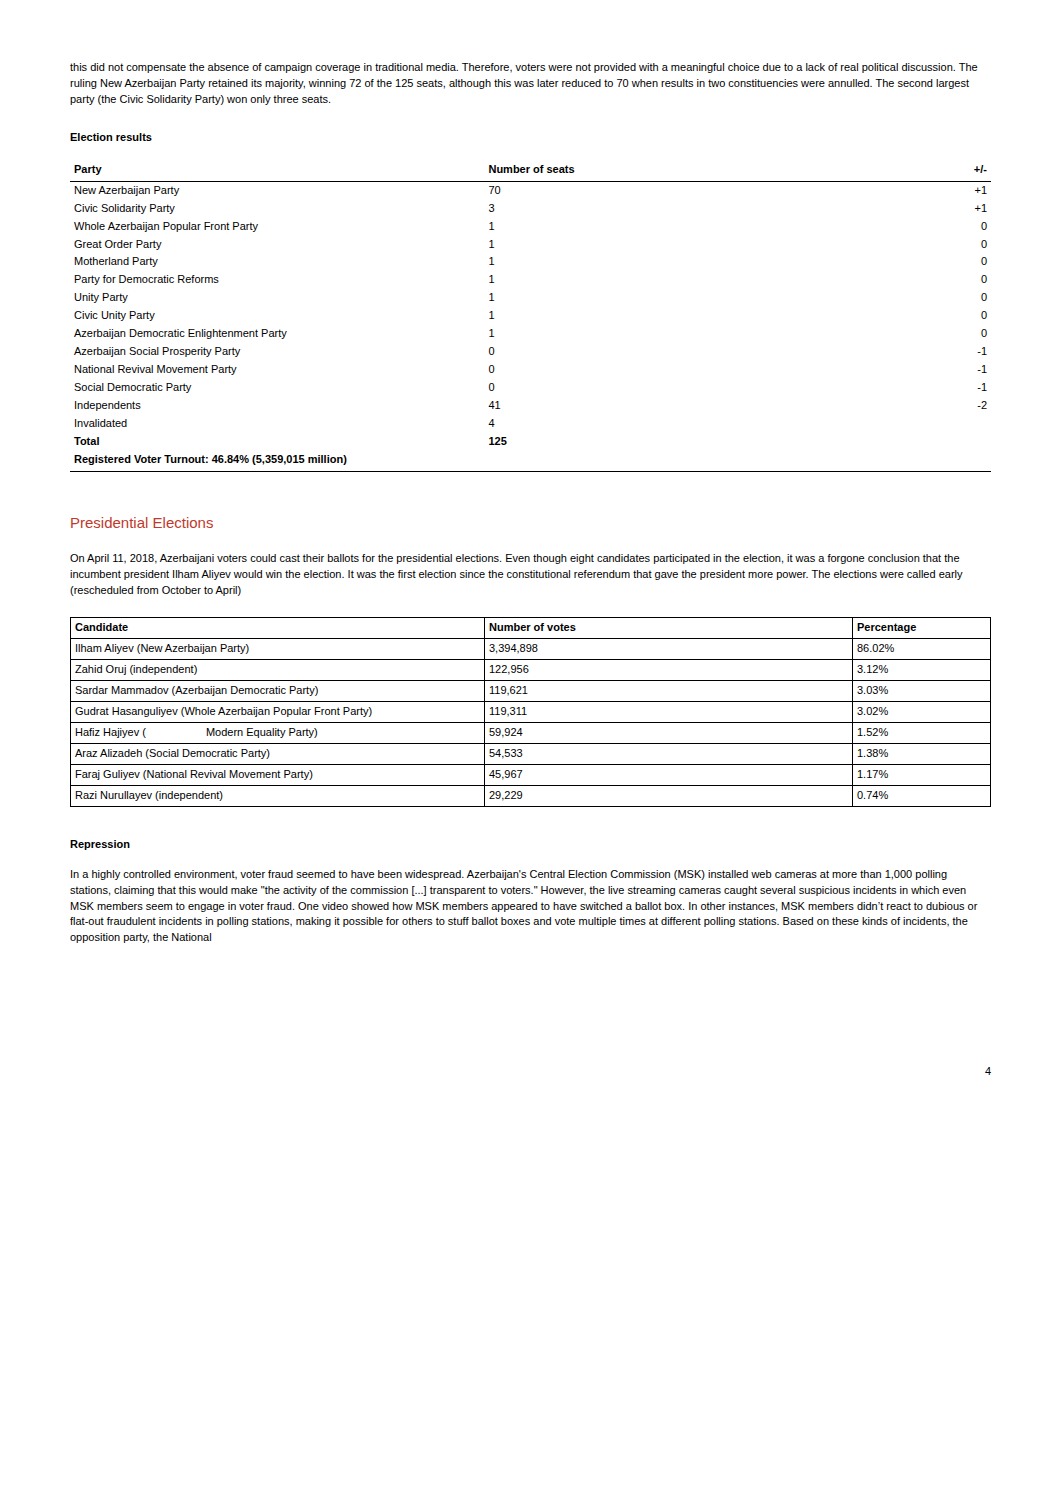this did not compensate the absence of campaign coverage in traditional media. Therefore, voters were not provided with a meaningful choice due to a lack of real political discussion. The ruling New Azerbaijan Party retained its majority, winning 72 of the 125 seats, although this was later reduced to 70 when results in two constituencies were annulled. The second largest party (the Civic Solidarity Party) won only three seats.
Election results
| Party | Number of seats | +/- |
| --- | --- | --- |
| New Azerbaijan Party | 70 | +1 |
| Civic Solidarity Party | 3 | +1 |
| Whole Azerbaijan Popular Front Party | 1 | 0 |
| Great Order Party | 1 | 0 |
| Motherland Party | 1 | 0 |
| Party for Democratic Reforms | 1 | 0 |
| Unity Party | 1 | 0 |
| Civic Unity Party | 1 | 0 |
| Azerbaijan Democratic Enlightenment Party | 1 | 0 |
| Azerbaijan Social Prosperity Party | 0 | -1 |
| National Revival Movement Party | 0 | -1 |
| Social Democratic Party | 0 | -1 |
| Independents | 41 | -2 |
| Invalidated | 4 | |
| Total | 125 | |
| Registered Voter Turnout: 46.84% (5,359,015 million) |
Presidential Elections
On April 11, 2018, Azerbaijani voters could cast their ballots for the presidential elections. Even though eight candidates participated in the election, it was a forgone conclusion that the incumbent president Ilham Aliyev would win the election. It was the first election since the constitutional referendum that gave the president more power. The elections were called early (rescheduled from October to April)
| Candidate | Number of votes | Percentage |
| --- | --- | --- |
| Ilham Aliyev (New Azerbaijan Party) | 3,394,898 | 86.02% |
| Zahid Oruj (independent) | 122,956 | 3.12% |
| Sardar Mammadov (Azerbaijan Democratic Party) | 119,621 | 3.03% |
| Gudrat Hasanguliyev (Whole Azerbaijan Popular Front Party) | 119,311 | 3.02% |
| Hafiz Hajiyev ( Modern Equality Party) | 59,924 | 1.52% |
| Araz Alizadeh (Social Democratic Party) | 54,533 | 1.38% |
| Faraj Guliyev (National Revival Movement Party) | 45,967 | 1.17% |
| Razi Nurullayev (independent) | 29,229 | 0.74% |
Repression
In a highly controlled environment, voter fraud seemed to have been widespread. Azerbaijan's Central Election Commission (MSK) installed web cameras at more than 1,000 polling stations, claiming that this would make "the activity of the commission [...] transparent to voters." However, the live streaming cameras caught several suspicious incidents in which even MSK members seem to engage in voter fraud. One video showed how MSK members appeared to have switched a ballot box. In other instances, MSK members didn’t react to dubious or flat-out fraudulent incidents in polling stations, making it possible for others to stuff ballot boxes and vote multiple times at different polling stations. Based on these kinds of incidents, the opposition party, the National
4